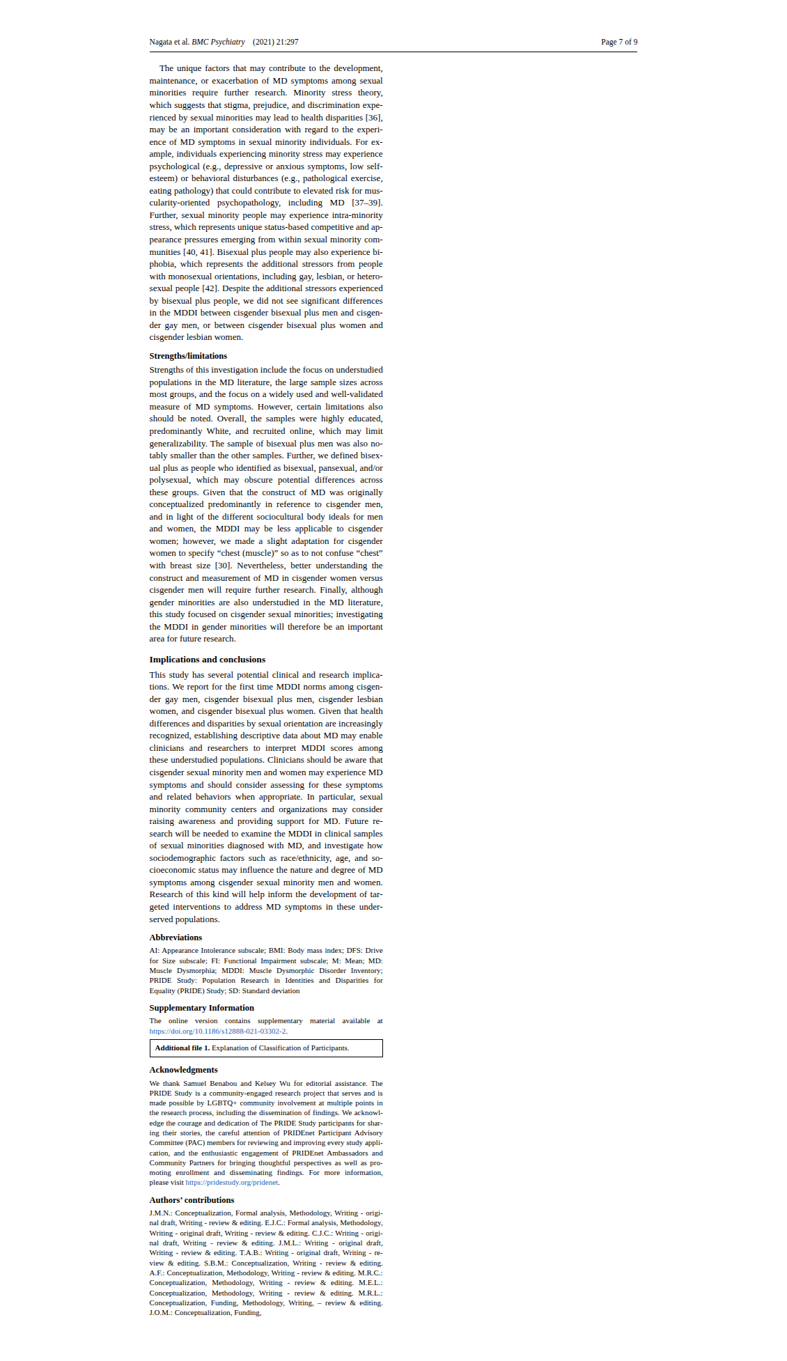Nagata et al. BMC Psychiatry (2021) 21:297
Page 7 of 9
The unique factors that may contribute to the development, maintenance, or exacerbation of MD symptoms among sexual minorities require further research. Minority stress theory, which suggests that stigma, prejudice, and discrimination experienced by sexual minorities may lead to health disparities [36], may be an important consideration with regard to the experience of MD symptoms in sexual minority individuals. For example, individuals experiencing minority stress may experience psychological (e.g., depressive or anxious symptoms, low self-esteem) or behavioral disturbances (e.g., pathological exercise, eating pathology) that could contribute to elevated risk for muscularity-oriented psychopathology, including MD [37–39]. Further, sexual minority people may experience intra-minority stress, which represents unique status-based competitive and appearance pressures emerging from within sexual minority communities [40, 41]. Bisexual plus people may also experience biphobia, which represents the additional stressors from people with monosexual orientations, including gay, lesbian, or heterosexual people [42]. Despite the additional stressors experienced by bisexual plus people, we did not see significant differences in the MDDI between cisgender bisexual plus men and cisgender gay men, or between cisgender bisexual plus women and cisgender lesbian women.
Strengths/limitations
Strengths of this investigation include the focus on understudied populations in the MD literature, the large sample sizes across most groups, and the focus on a widely used and well-validated measure of MD symptoms. However, certain limitations also should be noted. Overall, the samples were highly educated, predominantly White, and recruited online, which may limit generalizability. The sample of bisexual plus men was also notably smaller than the other samples. Further, we defined bisexual plus as people who identified as bisexual, pansexual, and/or polysexual, which may obscure potential differences across these groups. Given that the construct of MD was originally conceptualized predominantly in reference to cisgender men, and in light of the different sociocultural body ideals for men and women, the MDDI may be less applicable to cisgender women; however, we made a slight adaptation for cisgender women to specify “chest (muscle)” so as to not confuse “chest” with breast size [30]. Nevertheless, better understanding the construct and measurement of MD in cisgender women versus cisgender men will require further research. Finally, although gender minorities are also understudied in the MD literature, this study focused on cisgender sexual minorities; investigating the MDDI in gender minorities will therefore be an important area for future research.
Implications and conclusions
This study has several potential clinical and research implications. We report for the first time MDDI norms among cisgender gay men, cisgender bisexual plus men, cisgender lesbian women, and cisgender bisexual plus women. Given that health differences and disparities by sexual orientation are increasingly recognized, establishing descriptive data about MD may enable clinicians and researchers to interpret MDDI scores among these understudied populations. Clinicians should be aware that cisgender sexual minority men and women may experience MD symptoms and should consider assessing for these symptoms and related behaviors when appropriate. In particular, sexual minority community centers and organizations may consider raising awareness and providing support for MD. Future research will be needed to examine the MDDI in clinical samples of sexual minorities diagnosed with MD, and investigate how sociodemographic factors such as race/ethnicity, age, and socioeconomic status may influence the nature and degree of MD symptoms among cisgender sexual minority men and women. Research of this kind will help inform the development of targeted interventions to address MD symptoms in these underserved populations.
Abbreviations
AI: Appearance Intolerance subscale; BMI: Body mass index; DFS: Drive for Size subscale; FI: Functional Impairment subscale; M: Mean; MD: Muscle Dysmorphia; MDDI: Muscle Dysmorphic Disorder Inventory; PRIDE Study: Population Research in Identities and Disparities for Equality (PRIDE) Study; SD: Standard deviation
Supplementary Information
The online version contains supplementary material available at https://doi.org/10.1186/s12888-021-03302-2.
Additional file 1. Explanation of Classification of Participants.
Acknowledgments
We thank Samuel Benabou and Kelsey Wu for editorial assistance. The PRIDE Study is a community-engaged research project that serves and is made possible by LGBTQ+ community involvement at multiple points in the research process, including the dissemination of findings. We acknowledge the courage and dedication of The PRIDE Study participants for sharing their stories, the careful attention of PRIDEnet Participant Advisory Committee (PAC) members for reviewing and improving every study application, and the enthusiastic engagement of PRIDEnet Ambassadors and Community Partners for bringing thoughtful perspectives as well as promoting enrollment and disseminating findings. For more information, please visit https://pridestudy.org/pridenet.
Authors’ contributions
J.M.N.: Conceptualization, Formal analysis, Methodology, Writing - original draft, Writing - review & editing. E.J.C.: Formal analysis, Methodology, Writing - original draft, Writing - review & editing. C.J.C.: Writing - original draft, Writing - review & editing. J.M.L.: Writing - original draft, Writing - review & editing. T.A.B.: Writing - original draft, Writing - review & editing. S.B.M.: Conceptualization, Writing - review & editing. A.F.: Conceptualization, Methodology, Writing - review & editing. M.R.C.: Conceptualization, Methodology, Writing - review & editing. M.E.L.: Conceptualization, Methodology, Writing - review & editing. M.R.L.: Conceptualization, Funding, Methodology, Writing, – review & editing. J.O.M.: Conceptualization, Funding,